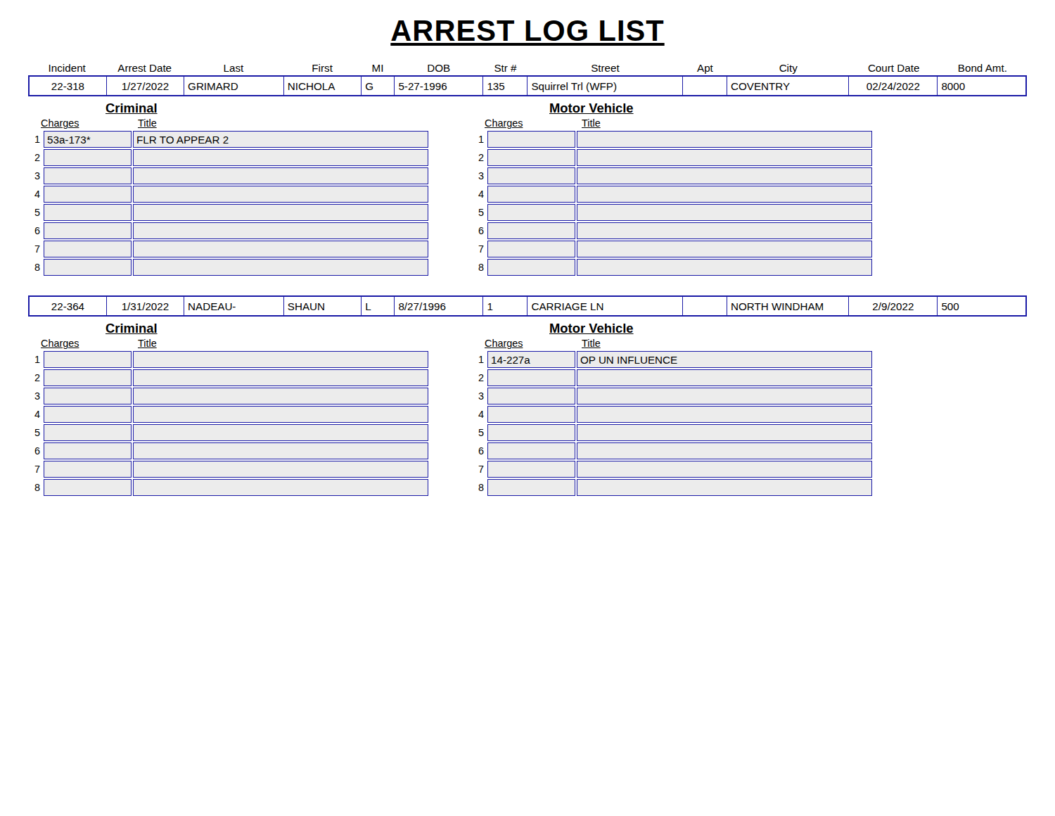ARREST LOG LIST
| Incident | Arrest Date | Last | First | MI | DOB | Str # | Street | Apt | City | Court Date | Bond Amt. |
| --- | --- | --- | --- | --- | --- | --- | --- | --- | --- | --- | --- |
| 22-318 | 1/27/2022 | GRIMARD | NICHOLA | G | 5-27-1996 | 135 | Squirrel Trl (WFP) | | COVENTRY | 02/24/2022 | 8000 |
Criminal
Charges Title
| 1 | 53a-173* | FLR TO APPEAR 2 |
| 2 | | |
| 3 | | |
| 4 | | |
| 5 | | |
| 6 | | |
| 7 | | |
| 8 | | |
Motor Vehicle
Charges Title
| 1 | | |
| 2 | | |
| 3 | | |
| 4 | | |
| 5 | | |
| 6 | | |
| 7 | | |
| 8 | | |
| 22-364 | 1/31/2022 | NADEAU- | SHAUN | L | 8/27/1996 | 1 | CARRIAGE LN | | NORTH WINDHAM | 2/9/2022 | 500 |
Criminal
Charges Title
| 1 | | |
| 2 | | |
| 3 | | |
| 4 | | |
| 5 | | |
| 6 | | |
| 7 | | |
| 8 | | |
Motor Vehicle
Charges Title
| 1 | 14-227a | OP UN INFLUENCE |
| 2 | | |
| 3 | | |
| 4 | | |
| 5 | | |
| 6 | | |
| 7 | | |
| 8 | | |